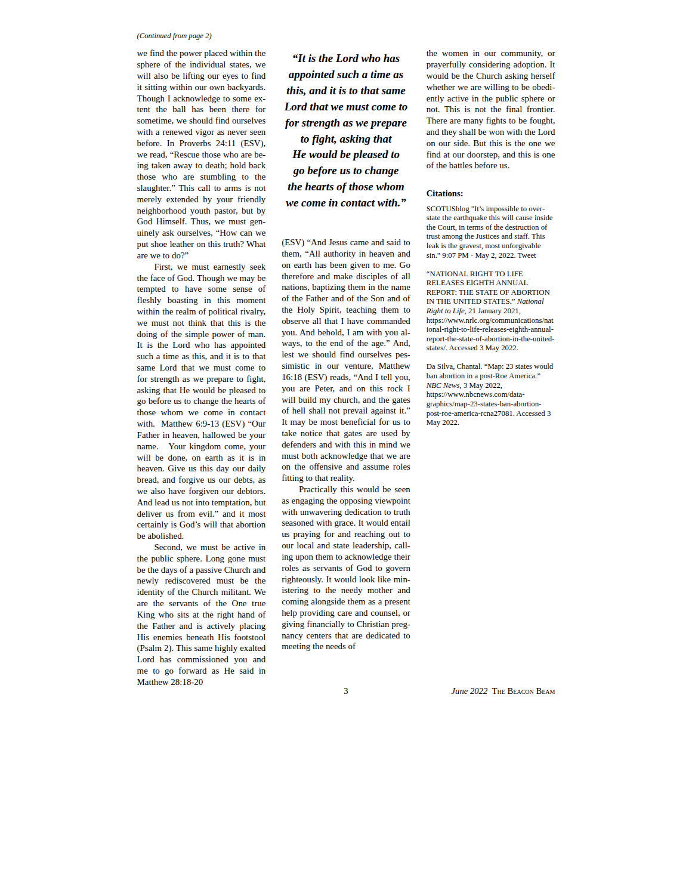(Continued from page 2)
we find the power placed within the sphere of the individual states, we will also be lifting our eyes to find it sitting within our own backyards. Though I acknowledge to some extent the ball has been there for sometime, we should find ourselves with a renewed vigor as never seen before. In Proverbs 24:11 (ESV), we read, “Rescue those who are being taken away to death; hold back those who are stumbling to the slaughter.” This call to arms is not merely extended by your friendly neighborhood youth pastor, but by God Himself. Thus, we must genuinely ask ourselves, “How can we put shoe leather on this truth? What are we to do?”
First, we must earnestly seek the face of God. Though we may be tempted to have some sense of fleshly boasting in this moment within the realm of political rivalry, we must not think that this is the doing of the simple power of man. It is the Lord who has appointed such a time as this, and it is to that same Lord that we must come to for strength as we prepare to fight, asking that He would be pleased to go before us to change the hearts of those whom we come in contact with. Matthew 6:9-13 (ESV) “Our Father in heaven, hallowed be your name. Your kingdom come, your will be done, on earth as it is in heaven. Give us this day our daily bread, and forgive us our debts, as we also have forgiven our debtors. And lead us not into temptation, but deliver us from evil.” and it most certainly is God’s will that abortion be abolished.
Second, we must be active in the public sphere. Long gone must be the days of a passive Church and newly rediscovered must be the identity of the Church militant. We are the servants of the One true King who sits at the right hand of the Father and is actively placing His enemies beneath His footstool (Psalm 2). This same highly exalted Lord has commissioned you and me to go forward as He said in Matthew 28:18-20
“It is the Lord who has appointed such a time as this, and it is to that same Lord that we must come to for strength as we prepare to fight, asking that
He would be pleased to
go before us to change
the hearts of those whom we come in contact with.”
(ESV) “And Jesus came and said to them, “All authority in heaven and on earth has been given to me. Go therefore and make disciples of all nations, baptizing them in the name of the Father and of the Son and of the Holy Spirit, teaching them to observe all that I have commanded you. And behold, I am with you always, to the end of the age.” And, lest we should find ourselves pessimistic in our venture, Matthew 16:18 (ESV) reads, “And I tell you, you are Peter, and on this rock I will build my church, and the gates of hell shall not prevail against it.” It may be most beneficial for us to take notice that gates are used by defenders and with this in mind we must both acknowledge that we are on the offensive and assume roles fitting to that reality.
Practically this would be seen as engaging the opposing viewpoint with unwavering dedication to truth seasoned with grace. It would entail us praying for and reaching out to our local and state leadership, calling upon them to acknowledge their roles as servants of God to govern righteously. It would look like ministering to the needy mother and coming alongside them as a present help providing care and counsel, or giving financially to Christian pregnancy centers that are dedicated to meeting the needs of
the women in our community, or prayerfully considering adoption. It would be the Church asking herself whether we are willing to be obediently active in the public sphere or not. This is not the final frontier. There are many fights to be fought, and they shall be won with the Lord on our side. But this is the one we find at our doorstep, and this is one of the battles before us.
Citations:
SCOTUSblog "It’s impossible to overstate the earthquake this will cause inside the Court, in terms of the destruction of trust among the Justices and staff. This leak is the gravest, most unforgivable sin." 9:07 PM · May 2, 2022. Tweet
“NATIONAL RIGHT TO LIFE RELEASES EIGHTH ANNUAL REPORT: THE STATE OF ABORTION IN THE UNITED STATES.” National Right to Life, 21 January 2021, https://www.nrlc.org/communications/national-right-to-life-releases-eighth-annual-report-the-state-of-abortion-in-the-united-states/. Accessed 3 May 2022.
Da Silva, Chantal. “Map: 23 states would ban abortion in a post-Roe America.” NBC News, 3 May 2022, https://www.nbcnews.com/data-graphics/map-23-states-ban-abortion-post-roe-america-rcna27081. Accessed 3 May 2022.
3 June 2022 The Beacon Beam